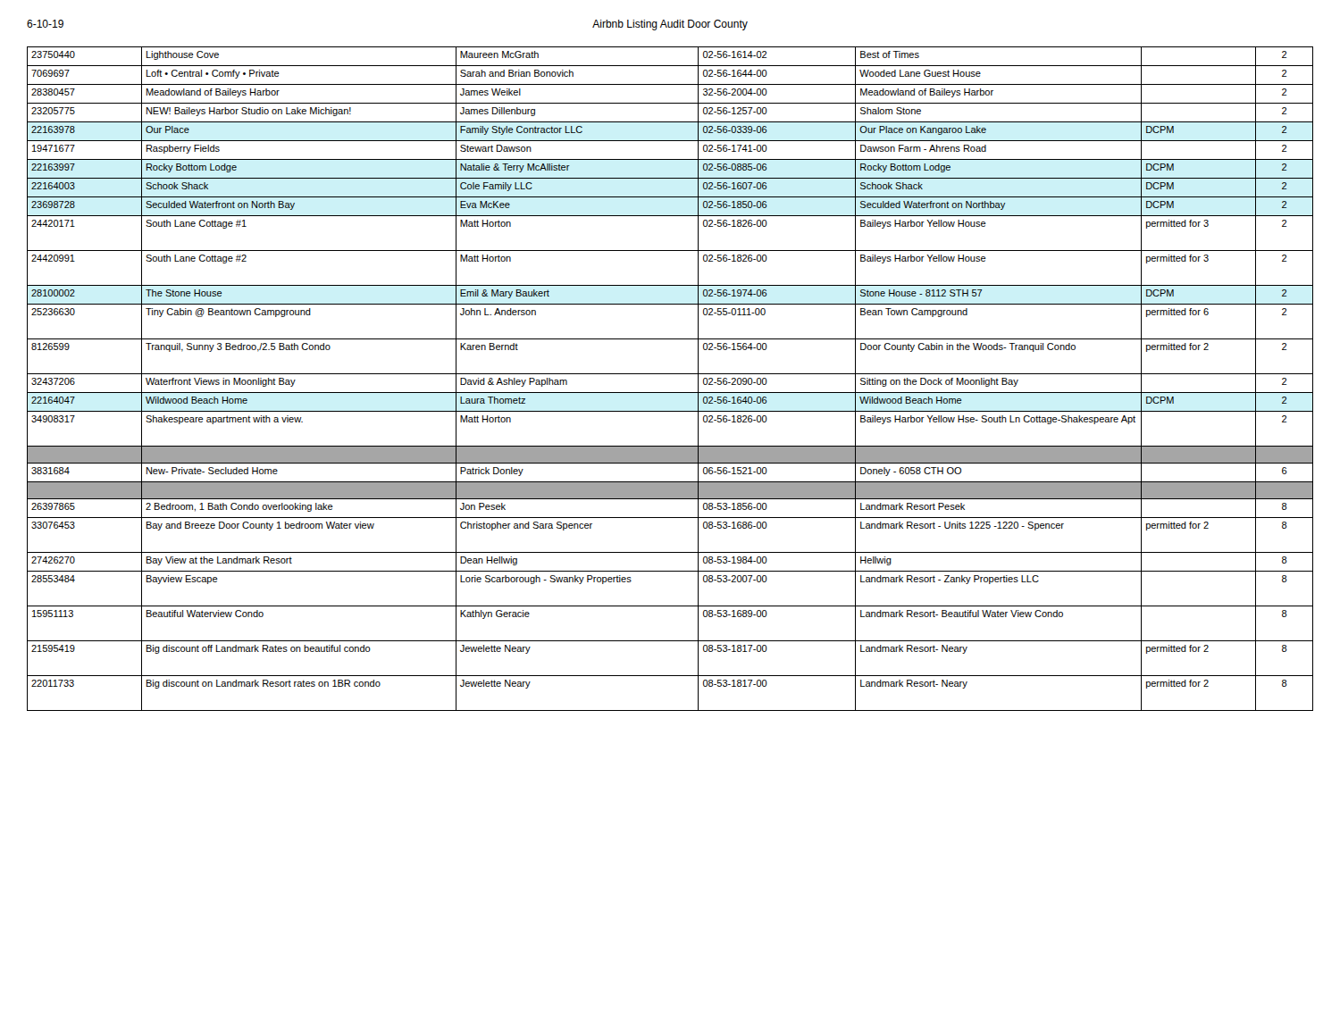6-10-19
Airbnb Listing Audit Door County
| 23750440 | Lighthouse Cove | Maureen McGrath | 02-56-1614-02 | Best of Times | | 2 |
| 7069697 | Loft • Central • Comfy • Private | Sarah and Brian Bonovich | 02-56-1644-00 | Wooded Lane Guest House | | 2 |
| 28380457 | Meadowland of Baileys Harbor | James Weikel | 32-56-2004-00 | Meadowland of Baileys Harbor | | 2 |
| 23205775 | NEW! Baileys Harbor Studio on Lake Michigan! | James Dillenburg | 02-56-1257-00 | Shalom Stone | | 2 |
| 22163978 | Our Place | Family Style Contractor LLC | 02-56-0339-06 | Our Place on Kangaroo Lake | DCPM | 2 |
| 19471677 | Raspberry Fields | Stewart Dawson | 02-56-1741-00 | Dawson Farm - Ahrens Road | | 2 |
| 22163997 | Rocky Bottom Lodge | Natalie & Terry McAllister | 02-56-0885-06 | Rocky Bottom Lodge | DCPM | 2 |
| 22164003 | Schook Shack | Cole Family LLC | 02-56-1607-06 | Schook Shack | DCPM | 2 |
| 23698728 | Seculded Waterfront on North Bay | Eva McKee | 02-56-1850-06 | Seculded Waterfront on Northbay | DCPM | 2 |
| 24420171 | South Lane Cottage #1 | Matt Horton | 02-56-1826-00 | Baileys Harbor Yellow House | permitted for 3 | 2 |
| 24420991 | South Lane Cottage #2 | Matt Horton | 02-56-1826-00 | Baileys Harbor Yellow House | permitted for 3 | 2 |
| 28100002 | The Stone House | Emil & Mary Baukert | 02-56-1974-06 | Stone House - 8112 STH 57 | DCPM | 2 |
| 25236630 | Tiny Cabin @ Beantown Campground | John L. Anderson | 02-55-0111-00 | Bean Town Campground | permitted for 6 | 2 |
| 8126599 | Tranquil, Sunny 3 Bedroo,/2.5 Bath Condo | Karen Berndt | 02-56-1564-00 | Door County Cabin in the Woods- Tranquil Condo | permitted for 2 | 2 |
| 32437206 | Waterfront Views in Moonlight Bay | David & Ashley Paplham | 02-56-2090-00 | Sitting on the Dock of Moonlight Bay | | 2 |
| 22164047 | Wildwood Beach Home | Laura Thometz | 02-56-1640-06 | Wildwood Beach Home | DCPM | 2 |
| 34908317 | Shakespeare apartment with a view. | Matt Horton | 02-56-1826-00 | Baileys Harbor Yellow Hse- South Ln Cottage-Shakespeare Apt | | 2 |
| 3831684 | New- Private- Secluded Home | Patrick Donley | 06-56-1521-00 | Donely - 6058 CTH OO | | 6 |
| 26397865 | 2 Bedroom, 1 Bath Condo overlooking lake | Jon Pesek | 08-53-1856-00 | Landmark Resort Pesek | | 8 |
| 33076453 | Bay and Breeze Door County 1 bedroom Water view | Christopher and Sara Spencer | 08-53-1686-00 | Landmark Resort - Units 1225 -1220 - Spencer | permitted for 2 | 8 |
| 27426270 | Bay View at the Landmark Resort | Dean Hellwig | 08-53-1984-00 | Hellwig | | 8 |
| 28553484 | Bayview Escape | Lorie Scarborough - Swanky Properties | 08-53-2007-00 | Landmark Resort - Zanky Properties LLC | | 8 |
| 15951113 | Beautiful Waterview Condo | Kathlyn Geracie | 08-53-1689-00 | Landmark Resort- Beautiful Water View Condo | | 8 |
| 21595419 | Big discount off Landmark Rates on beautiful condo | Jewelette Neary | 08-53-1817-00 | Landmark Resort- Neary | permitted for 2 | 8 |
| 22011733 | Big discount on Landmark Resort rates on 1BR condo | Jewelette Neary | 08-53-1817-00 | Landmark Resort- Neary | permitted for 2 | 8 |